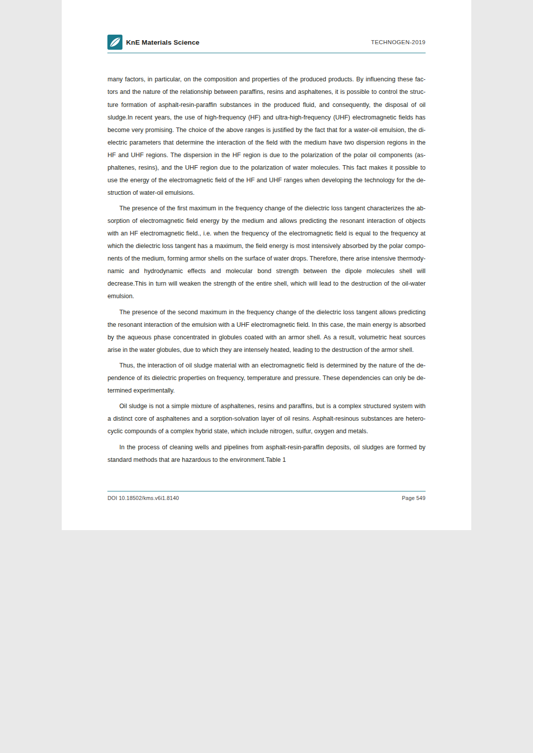KnE Materials Science
TECHNOGEN-2019
many factors, in particular, on the composition and properties of the produced products. By influencing these factors and the nature of the relationship between paraffins, resins and asphaltenes, it is possible to control the structure formation of asphalt-resin-paraffin substances in the produced fluid, and consequently, the disposal of oil sludge.In recent years, the use of high-frequency (HF) and ultra-high-frequency (UHF) electromagnetic fields has become very promising. The choice of the above ranges is justified by the fact that for a water-oil emulsion, the dielectric parameters that determine the interaction of the field with the medium have two dispersion regions in the HF and UHF regions. The dispersion in the HF region is due to the polarization of the polar oil components (asphaltenes, resins), and the UHF region due to the polarization of water molecules. This fact makes it possible to use the energy of the electromagnetic field of the HF and UHF ranges when developing the technology for the destruction of water-oil emulsions.
The presence of the first maximum in the frequency change of the dielectric loss tangent characterizes the absorption of electromagnetic field energy by the medium and allows predicting the resonant interaction of objects with an HF electromagnetic field., i.e. when the frequency of the electromagnetic field is equal to the frequency at which the dielectric loss tangent has a maximum, the field energy is most intensively absorbed by the polar components of the medium, forming armor shells on the surface of water drops. Therefore, there arise intensive thermodynamic and hydrodynamic effects and molecular bond strength between the dipole molecules shell will decrease.This in turn will weaken the strength of the entire shell, which will lead to the destruction of the oil-water emulsion.
The presence of the second maximum in the frequency change of the dielectric loss tangent allows predicting the resonant interaction of the emulsion with a UHF electromagnetic field. In this case, the main energy is absorbed by the aqueous phase concentrated in globules coated with an armor shell. As a result, volumetric heat sources arise in the water globules, due to which they are intensely heated, leading to the destruction of the armor shell.
Thus, the interaction of oil sludge material with an electromagnetic field is determined by the nature of the dependence of its dielectric properties on frequency, temperature and pressure. These dependencies can only be determined experimentally.
Oil sludge is not a simple mixture of asphaltenes, resins and paraffins, but is a complex structured system with a distinct core of asphaltenes and a sorption-solvation layer of oil resins. Asphalt-resinous substances are heterocyclic compounds of a complex hybrid state, which include nitrogen, sulfur, oxygen and metals.
In the process of cleaning wells and pipelines from asphalt-resin-paraffin deposits, oil sludges are formed by standard methods that are hazardous to the environment.Table 1
DOI 10.18502/kms.v6i1.8140 Page 549